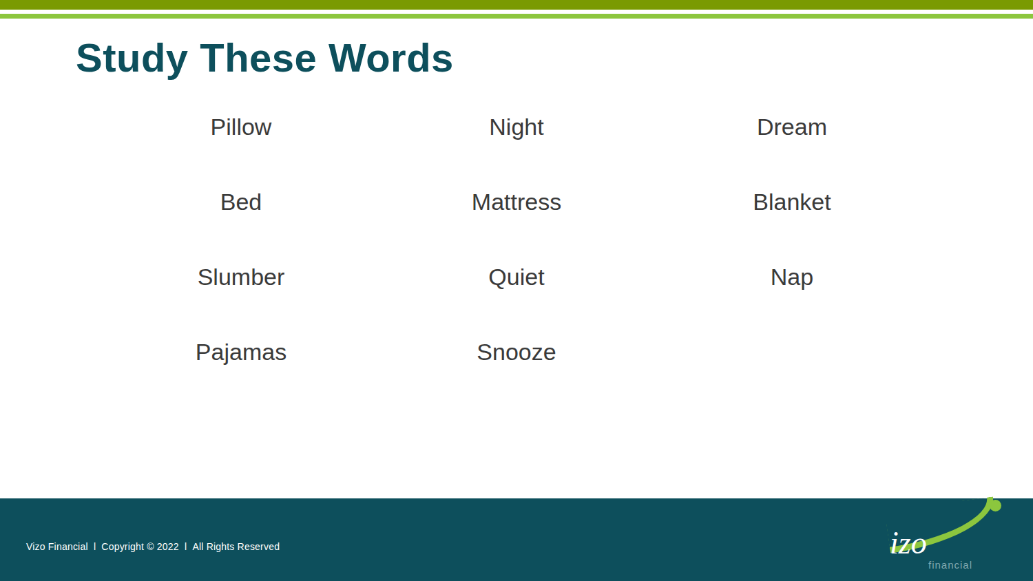Study These Words
| Pillow | Night | Dream |
| Bed | Mattress | Blanket |
| Slumber | Quiet | Nap |
| Pajamas | Snooze | |
Vizo Financial l Copyright © 2022 l All Rights Reserved
izo
financial